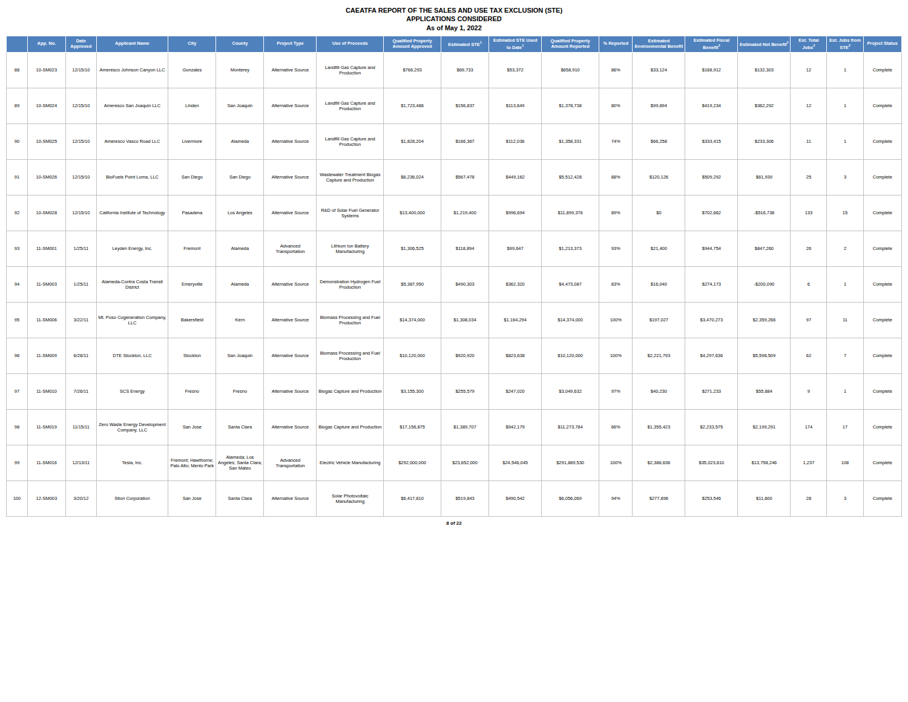CAEATFA REPORT OF THE SALES AND USE TAX EXCLUSION (STE)
APPLICATIONS CONSIDERED
As of May 1, 2022
| | App. No. | Date Approved | Applicant Name | City | County | Project Type | Use of Proceeds | Qualified Property Amount Approved | Estimated STE 1 | Estimated STE Used to Date 1 | Qualified Property Amount Reported | % Reported | Estimated Environmental Benefit | Estimated Fiscal Benefit 2 | Estimated Net Benefit 2 | Est. Total Jobs 2 | Est. Jobs from STE 2 | Project Status |
| --- | --- | --- | --- | --- | --- | --- | --- | --- | --- | --- | --- | --- | --- | --- | --- | --- | --- | --- |
| 88 | 10-SM023 | 12/15/10 | Ameresco Johnson Canyon LLC | Gonzales | Monterey | Alternative Source | Landfill Gas Capture and Production | $766,293 | $69,733 | $53,372 | $658,910 | 86% | $33,124 | $168,912 | $132,303 | 12 | 1 | Complete |
| 89 | 10-SM024 | 12/15/10 | Ameresco San Joaquin LLC | Linden | San Joaquin | Alternative Source | Landfill Gas Capture and Production | $1,723,486 | $156,837 | $113,649 | $1,378,738 | 80% | $99,894 | $419,234 | $362,292 | 12 | 1 | Complete |
| 90 | 10-SM025 | 12/15/10 | Ameresco Vasco Road LLC | Livermore | Alameda | Alternative Source | Landfill Gas Capture and Production | $1,828,204 | $166,367 | $112,036 | $1,358,331 | 74% | $66,258 | $333,415 | $233,306 | 11 | 1 | Complete |
| 91 | 10-SM026 | 12/15/10 | BioFuels Point Loma, LLC | San Diego | San Diego | Alternative Source | Wastewater Treatment Biogas Capture and Production | $6,236,024 | $567,478 | $449,162 | $5,512,428 | 88% | $120,126 | $509,292 | $61,939 | 25 | 3 | Complete |
| 92 | 10-SM028 | 12/15/10 | California Institute of Technology | Pasadena | Los Angeles | Alternative Source | R&D of Solar Fuel Generator Systems | $13,400,000 | $1,219,400 | $996,694 | $11,899,376 | 89% | $0 | $702,662 | -$516,738 | 133 | 15 | Complete |
| 93 | 11-SM001 | 1/25/11 | Leyden Energy, Inc. | Fremont | Alameda | Advanced Transportation | Lithium Ion Battery Manufacturing | $1,306,525 | $118,894 | $99,647 | $1,213,373 | 93% | $21,400 | $944,754 | $847,260 | 26 | 2 | Complete |
| 94 | 11-SM003 | 1/25/11 | Alameda-Contra Costa Transit District | Emeryville | Alameda | Alternative Source | Demonstration Hydrogen Fuel Production | $5,387,950 | $490,303 | $362,320 | $4,473,087 | 83% | $16,040 | $274,173 | -$200,090 | 6 | 1 | Complete |
| 95 | 11-SM006 | 3/22/11 | Mt. Poso Cogeneration Company, LLC | Bakersfield | Kern | Alternative Source | Biomass Processing and Fuel Production | $14,374,000 | $1,308,034 | $1,164,294 | $14,374,000 | 100% | $197,027 | $3,470,273 | $2,359,266 | 97 | 11 | Complete |
| 96 | 11-SM009 | 6/28/11 | DTE Stockton, LLC | Stockton | San Joaquin | Alternative Source | Biomass Processing and Fuel Production | $10,120,000 | $920,920 | $823,638 | $10,120,000 | 100% | $2,221,793 | $4,297,636 | $5,598,509 | 62 | 7 | Complete |
| 97 | 11-SM010 | 7/26/11 | SCS Energy | Fresno | Fresno | Alternative Source | Biogas Capture and Production | $3,155,300 | $255,579 | $247,020 | $3,049,632 | 97% | $40,230 | $271,233 | $55,884 | 9 | 1 | Complete |
| 98 | 11-SM019 | 11/15/11 | Zero Waste Energy Development Company, LLC | San Jose | Santa Clara | Alternative Source | Biogas Capture and Production | $17,156,875 | $1,389,707 | $942,179 | $11,273,784 | 66% | $1,355,423 | $2,233,575 | $2,199,291 | 174 | 17 | Complete |
| 99 | 11-SM016 | 12/13/11 | Tesla, Inc. | Fremont; Hawthorne; Palo Alto; Menlo Park | Alameda; Los Angeles; Santa Clara; San Mateo | Advanced Transportation | Electric Vehicle Manufacturing | $292,000,000 | $23,652,000 | $24,546,045 | $291,889,530 | 100% | $2,386,636 | $35,023,610 | $13,758,246 | 1,237 | 108 | Complete |
| 100 | 12-SM003 | 3/20/12 | Stion Corporation | San Jose | Santa Clara | Alternative Source | Solar Photovoltaic Manufacturing | $6,417,810 | $519,843 | $490,542 | $6,056,069 | 94% | $277,896 | $253,546 | $11,600 | 28 | 3 | Complete |
8 of 22